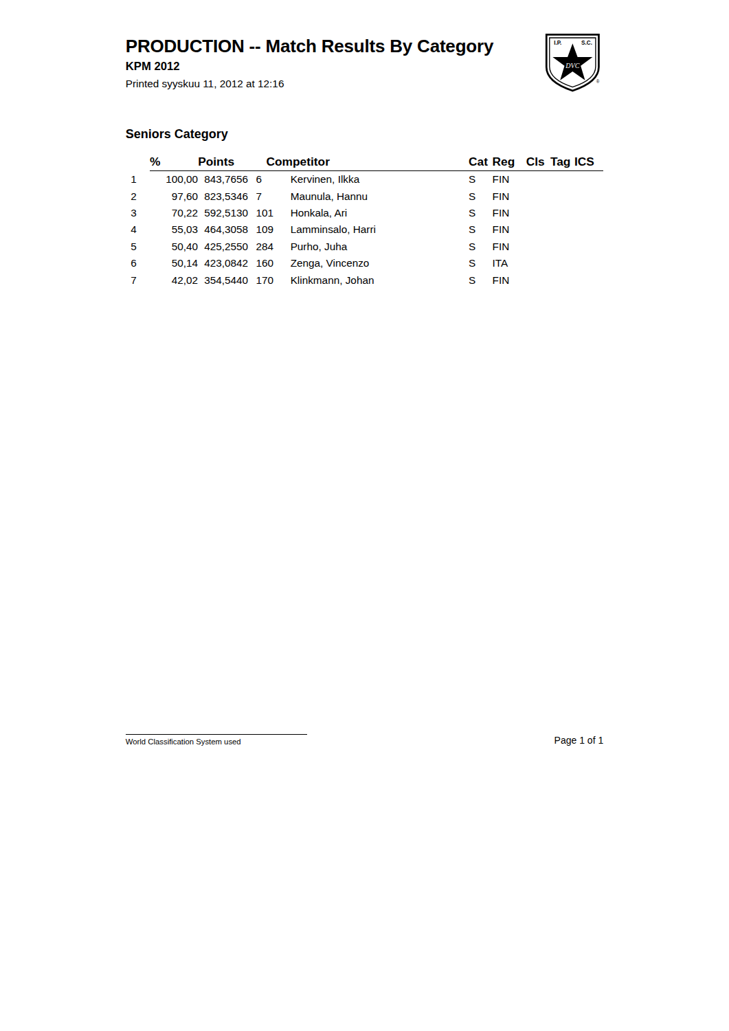I.P. S.C. DVC ®
PRODUCTION -- Match Results By Category
KPM 2012
Printed syyskuu 11, 2012 at 12:16
Seniors Category
| | % | Points | Competitor | Cat | Reg | Cls | Tag | ICS |
| --- | --- | --- | --- | --- | --- | --- | --- | --- |
| 1 | 100,00 | 843,7656 | 6 | Kervinen, Ilkka | S | FIN | | | |
| 2 | 97,60 | 823,5346 | 7 | Maunula, Hannu | S | FIN | | | |
| 3 | 70,22 | 592,5130 | 101 | Honkala, Ari | S | FIN | | | |
| 4 | 55,03 | 464,3058 | 109 | Lamminsalo, Harri | S | FIN | | | |
| 5 | 50,40 | 425,2550 | 284 | Purho, Juha | S | FIN | | | |
| 6 | 50,14 | 423,0842 | 160 | Zenga, Vincenzo | S | ITA | | | |
| 7 | 42,02 | 354,5440 | 170 | Klinkmann, Johan | S | FIN | | | |
World Classification System used Page 1 of 1